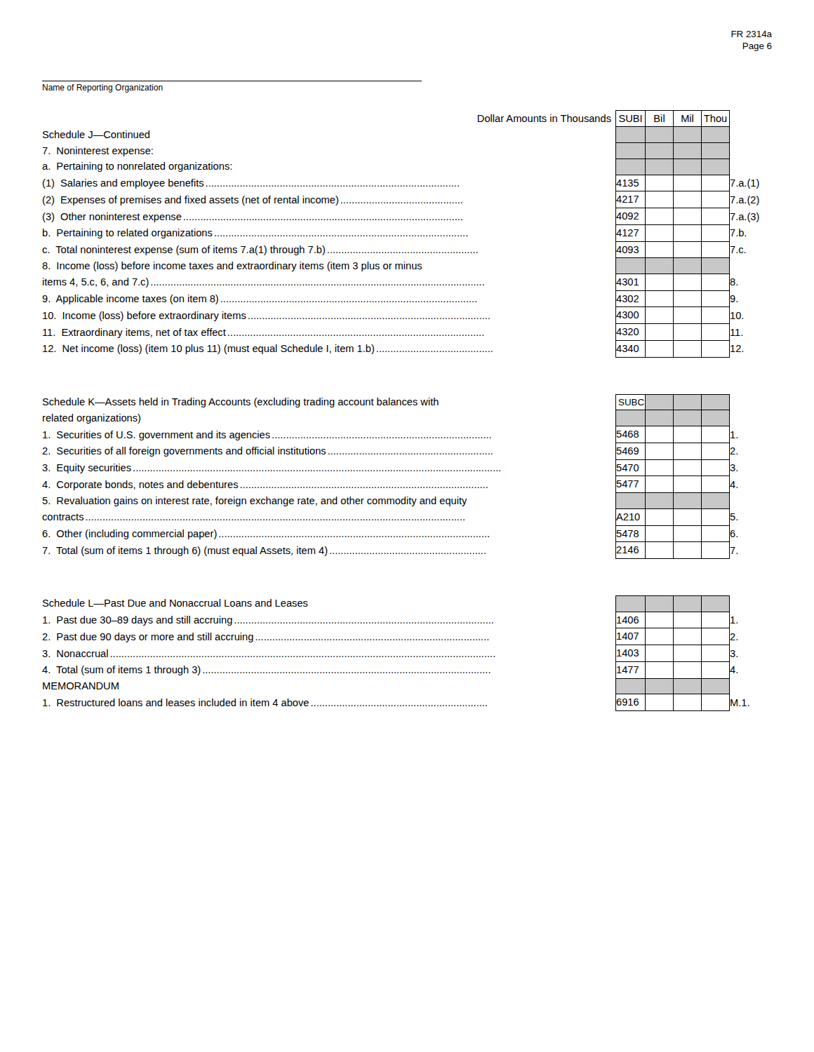FR 2314a
Page 6
Name of Reporting Organization
| Dollar Amounts in Thousands | SUBI | Bil | Mil | Thou | |
| Schedule J—Continued | | | | | |
| 7. Noninterest expense: | | | | | |
| a. Pertaining to nonrelated organizations: | | | | | |
| (1) Salaries and employee benefits ......................................................................................... | 4135 | | | | 7.a.(1) |
| (2) Expenses of premises and fixed assets (net of rental income) ........................................... | 4217 | | | | 7.a.(2) |
| (3) Other noninterest expense .................................................................................................. | 4092 | | | | 7.a.(3) |
| b. Pertaining to related organizations ......................................................................................... | 4127 | | | | 7.b. |
| c. Total noninterest expense (sum of items 7.a(1) through 7.b) ..................................................... | 4093 | | | | 7.c. |
| 8. Income (loss) before income taxes and extraordinary items (item 3 plus or minus | | | | | |
| items 4, 5.c, 6, and 7.c) ..................................................................................................................... | 4301 | | | | 8. |
| 9. Applicable income taxes (on item 8) .......................................................................................... | 4302 | | | | 9. |
| 10. Income (loss) before extraordinary items ..................................................................................... | 4300 | | | | 10. |
| 11. Extraordinary items, net of tax effect .......................................................................................... | 4320 | | | | 11. |
| 12. Net income (loss) (item 10 plus 11) (must equal Schedule I, item 1.b) ......................................... | 4340 | | | | 12. |
| Schedule K—Assets held in Trading Accounts (excluding trading account balances with | SUBC | | | | |
| related organizations) | | | | | |
| 1. Securities of U.S. government and its agencies ............................................................................. | 5468 | | | | 1. |
| 2. Securities of all foreign governments and official institutions .......................................................... | 5469 | | | | 2. |
| 3. Equity securities ................................................................................................................................. | 5470 | | | | 3. |
| 4. Corporate bonds, notes and debentures ....................................................................................... | 5477 | | | | 4. |
| 5. Revaluation gains on interest rate, foreign exchange rate, and other commodity and equity | | | | | |
| contracts ..................................................................................................................................... | A210 | | | | 5. |
| 6. Other (including commercial paper) ............................................................................................... | 5478 | | | | 6. |
| 7. Total (sum of items 1 through 6) (must equal Assets, item 4) ....................................................... | 2146 | | | | 7. |
| Schedule L—Past Due and Nonaccrual Loans and Leases | | | | | |
| 1. Past due 30–89 days and still accruing ........................................................................................... | 1406 | | | | 1. |
| 2. Past due 90 days or more and still accruing .................................................................................. | 1407 | | | | 2. |
| 3. Nonaccrual ....................................................................................................................................... | 1403 | | | | 3. |
| 4. Total (sum of items 1 through 3) ..................................................................................................... | 1477 | | | | 4. |
| MEMORANDUM | | | | | |
| 1. Restructured loans and leases included in item 4 above .............................................................. | 6916 | | | | M.1. |